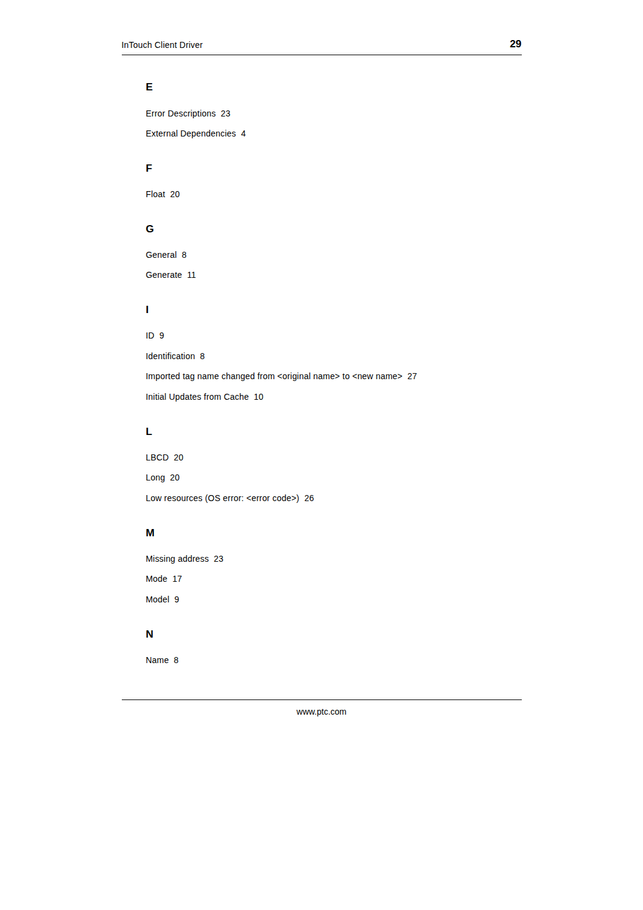InTouch Client Driver
29
E
Error Descriptions 23
External Dependencies 4
F
Float 20
G
General 8
Generate 11
I
ID 9
Identification 8
Imported tag name changed from <original name> to <new name> 27
Initial Updates from Cache 10
L
LBCD 20
Long 20
Low resources (OS error: <error code>) 26
M
Missing address 23
Mode 17
Model 9
N
Name 8
www.ptc.com